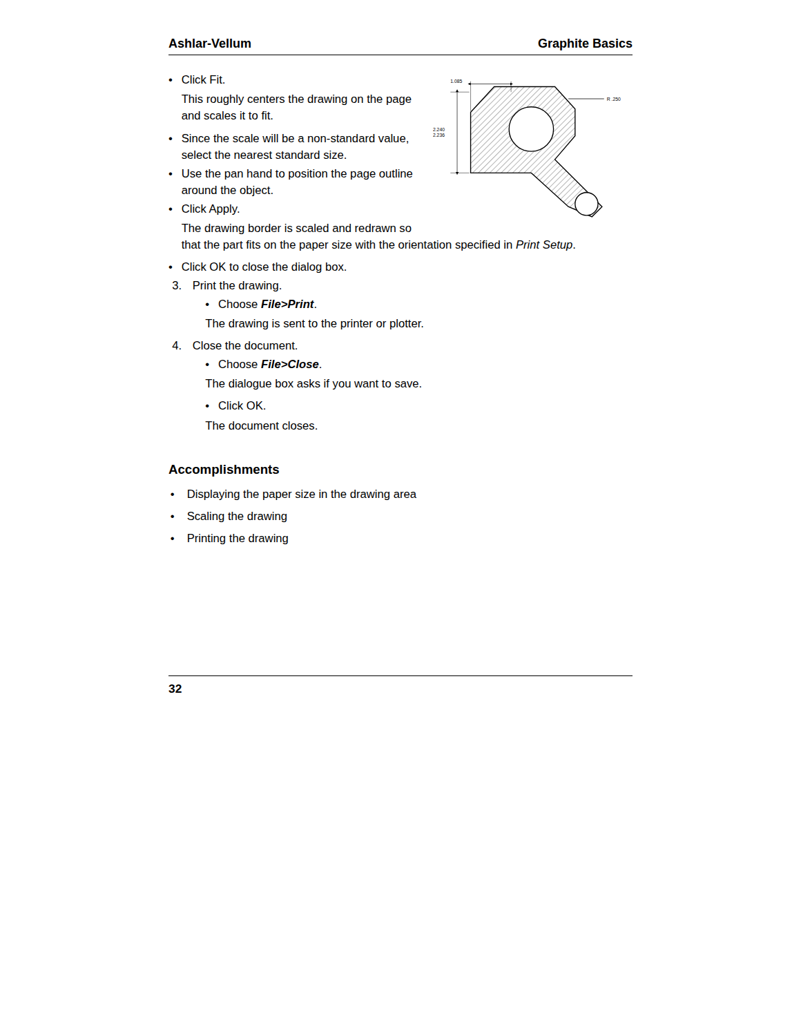Ashlar-Vellum Graphite Basics
R .250 1.085 2.240 2.236
Click Fit.
This roughly centers the drawing on the page and scales it to fit.
Since the scale will be a non-standard value, select the nearest standard size.
Use the pan hand to position the page outline around the object.
Click Apply.
The drawing border is scaled and redrawn so that the part fits on the paper size with the orientation specified in Print Setup.
Click OK to close the dialog box.
Print the drawing.
Choose File>Print.
The drawing is sent to the printer or plotter.
Close the document.
Choose File>Close.
The dialogue box asks if you want to save.
Click OK.
The document closes.
Accomplishments
Displaying the paper size in the drawing area
Scaling the drawing
Printing the drawing
32